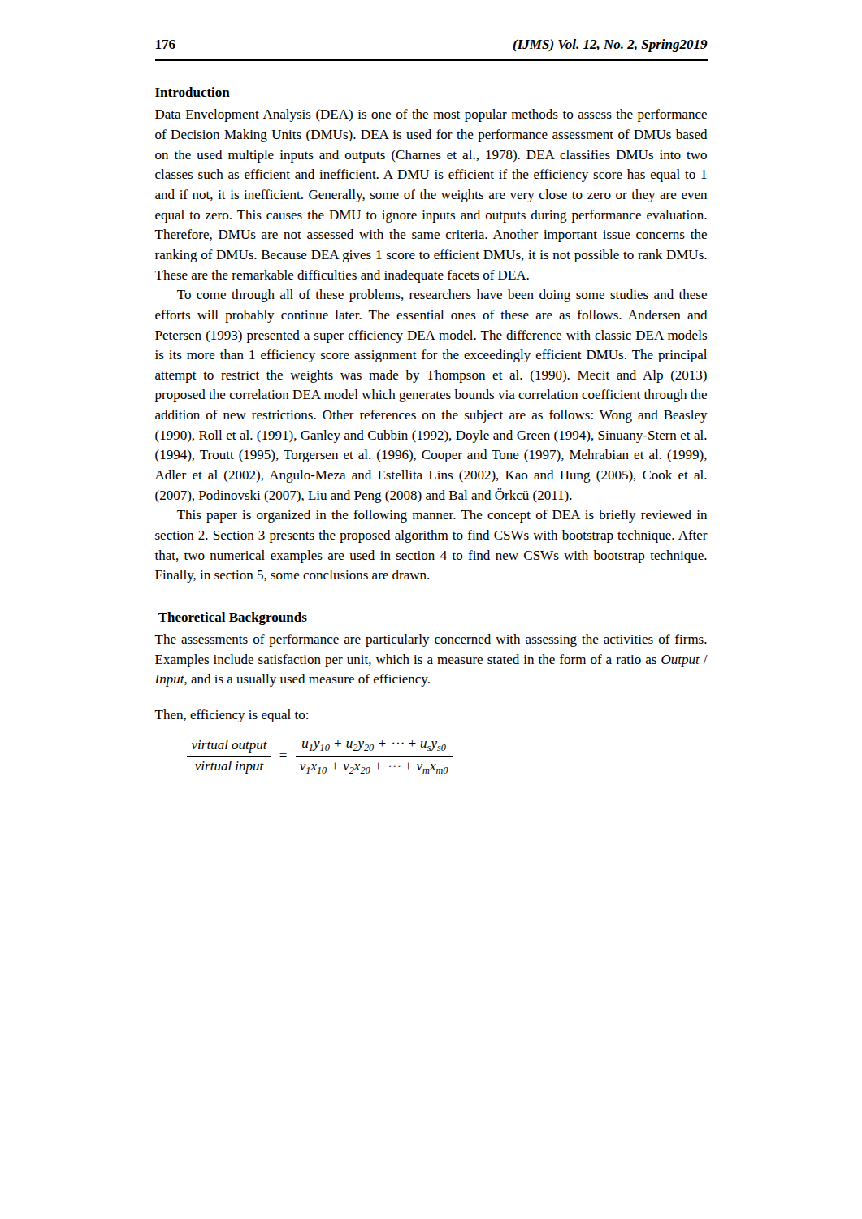176 (IJMS) Vol. 12, No. 2, Spring2019
Introduction
Data Envelopment Analysis (DEA) is one of the most popular methods to assess the performance of Decision Making Units (DMUs). DEA is used for the performance assessment of DMUs based on the used multiple inputs and outputs (Charnes et al., 1978). DEA classifies DMUs into two classes such as efficient and inefficient. A DMU is efficient if the efficiency score has equal to 1 and if not, it is inefficient. Generally, some of the weights are very close to zero or they are even equal to zero. This causes the DMU to ignore inputs and outputs during performance evaluation. Therefore, DMUs are not assessed with the same criteria. Another important issue concerns the ranking of DMUs. Because DEA gives 1 score to efficient DMUs, it is not possible to rank DMUs. These are the remarkable difficulties and inadequate facets of DEA.
To come through all of these problems, researchers have been doing some studies and these efforts will probably continue later. The essential ones of these are as follows. Andersen and Petersen (1993) presented a super efficiency DEA model. The difference with classic DEA models is its more than 1 efficiency score assignment for the exceedingly efficient DMUs. The principal attempt to restrict the weights was made by Thompson et al. (1990). Mecit and Alp (2013) proposed the correlation DEA model which generates bounds via correlation coefficient through the addition of new restrictions. Other references on the subject are as follows: Wong and Beasley (1990), Roll et al. (1991), Ganley and Cubbin (1992), Doyle and Green (1994), Sinuany-Stern et al. (1994), Troutt (1995), Torgersen et al. (1996), Cooper and Tone (1997), Mehrabian et al. (1999), Adler et al (2002), Angulo-Meza and Estellita Lins (2002), Kao and Hung (2005), Cook et al. (2007), Podinovski (2007), Liu and Peng (2008) and Bal and Örkcü (2011).
This paper is organized in the following manner. The concept of DEA is briefly reviewed in section 2. Section 3 presents the proposed algorithm to find CSWs with bootstrap technique. After that, two numerical examples are used in section 4 to find new CSWs with bootstrap technique. Finally, in section 5, some conclusions are drawn.
Theoretical Backgrounds
The assessments of performance are particularly concerned with assessing the activities of firms. Examples include satisfaction per unit, which is a measure stated in the form of a ratio as Output / Input, and is a usually used measure of efficiency.
Then, efficiency is equal to:
virtual output virtual input = u1y10 + u2y20 + ⋯ + usys0 v1x10 + v2x20 + ⋯ + vmxm0